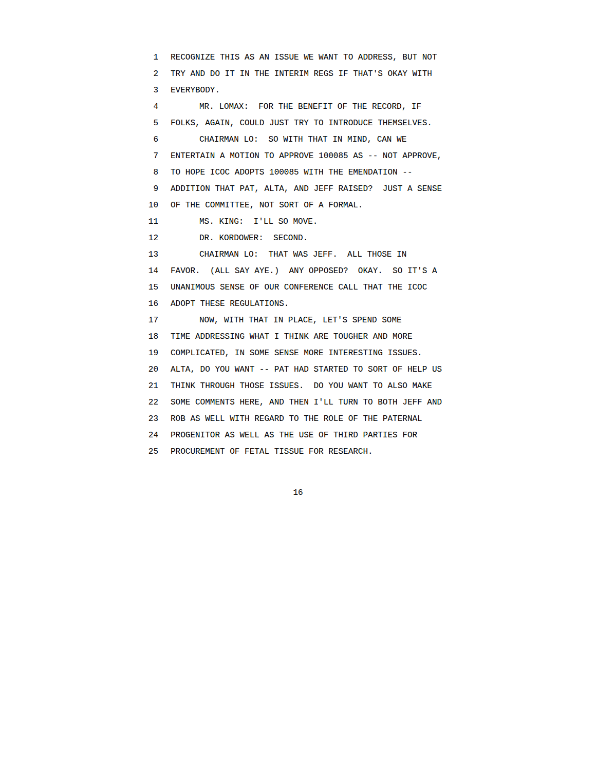1 RECOGNIZE THIS AS AN ISSUE WE WANT TO ADDRESS, BUT NOT
2 TRY AND DO IT IN THE INTERIM REGS IF THAT'S OKAY WITH
3 EVERYBODY.
4 MR. LOMAX: FOR THE BENEFIT OF THE RECORD, IF
5 FOLKS, AGAIN, COULD JUST TRY TO INTRODUCE THEMSELVES.
6 CHAIRMAN LO: SO WITH THAT IN MIND, CAN WE
7 ENTERTAIN A MOTION TO APPROVE 100085 AS -- NOT APPROVE,
8 TO HOPE ICOC ADOPTS 100085 WITH THE EMENDATION --
9 ADDITION THAT PAT, ALTA, AND JEFF RAISED? JUST A SENSE
10 OF THE COMMITTEE, NOT SORT OF A FORMAL.
11 MS. KING: I'LL SO MOVE.
12 DR. KORDOWER: SECOND.
13 CHAIRMAN LO: THAT WAS JEFF. ALL THOSE IN
14 FAVOR. (ALL SAY AYE.) ANY OPPOSED? OKAY. SO IT'S A
15 UNANIMOUS SENSE OF OUR CONFERENCE CALL THAT THE ICOC
16 ADOPT THESE REGULATIONS.
17 NOW, WITH THAT IN PLACE, LET'S SPEND SOME
18 TIME ADDRESSING WHAT I THINK ARE TOUGHER AND MORE
19 COMPLICATED, IN SOME SENSE MORE INTERESTING ISSUES.
20 ALTA, DO YOU WANT -- PAT HAD STARTED TO SORT OF HELP US
21 THINK THROUGH THOSE ISSUES. DO YOU WANT TO ALSO MAKE
22 SOME COMMENTS HERE, AND THEN I'LL TURN TO BOTH JEFF AND
23 ROB AS WELL WITH REGARD TO THE ROLE OF THE PATERNAL
24 PROGENITOR AS WELL AS THE USE OF THIRD PARTIES FOR
25 PROCUREMENT OF FETAL TISSUE FOR RESEARCH.
16